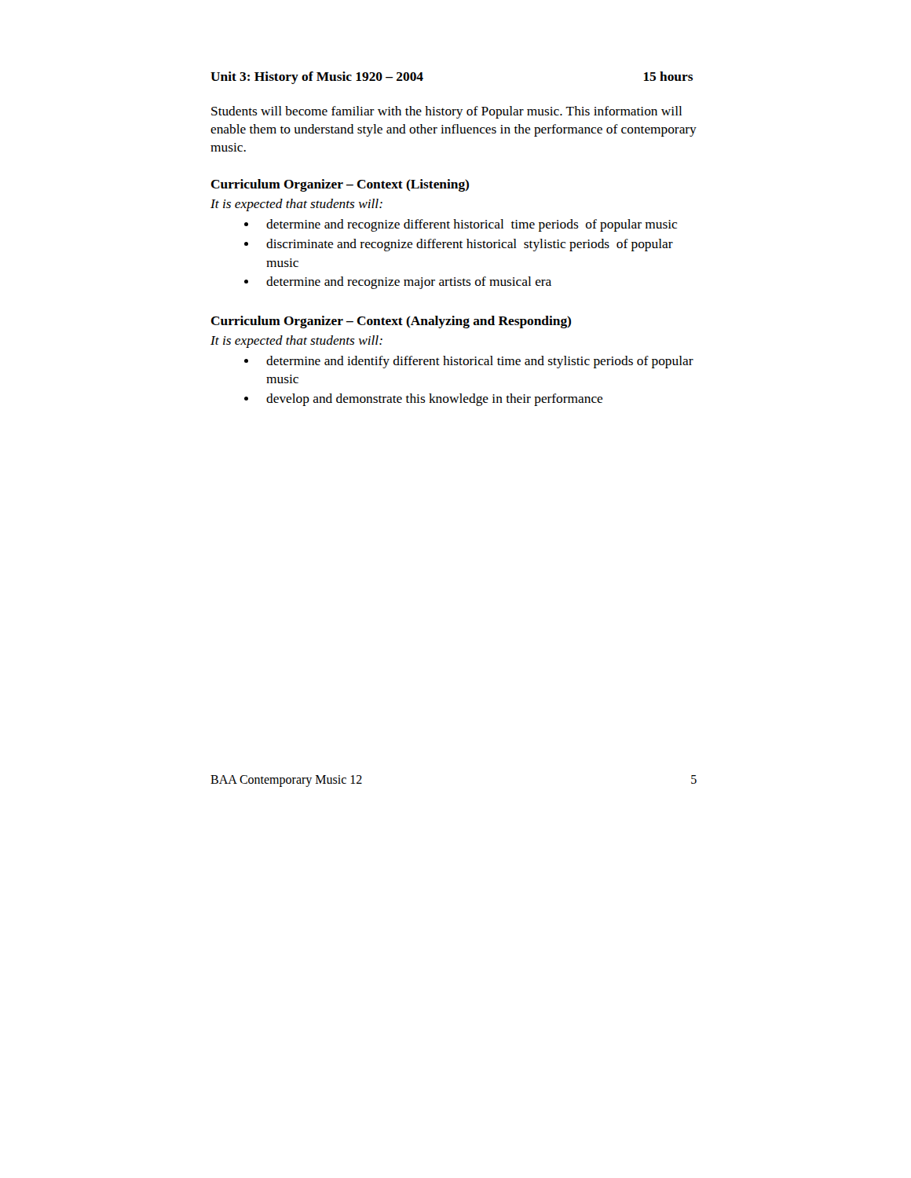Unit 3: History of Music 1920 – 2004 15 hours
Students will become familiar with the history of Popular music. This information will enable them to understand style and other influences in the performance of contemporary music.
Curriculum Organizer – Context (Listening)
It is expected that students will:
determine and recognize different historical time periods of popular music
discriminate and recognize different historical stylistic periods of popular music
determine and recognize major artists of musical era
Curriculum Organizer – Context (Analyzing and Responding)
It is expected that students will:
determine and identify different historical time and stylistic periods of popular music
develop and demonstrate this knowledge in their performance
BAA Contemporary Music 12 5